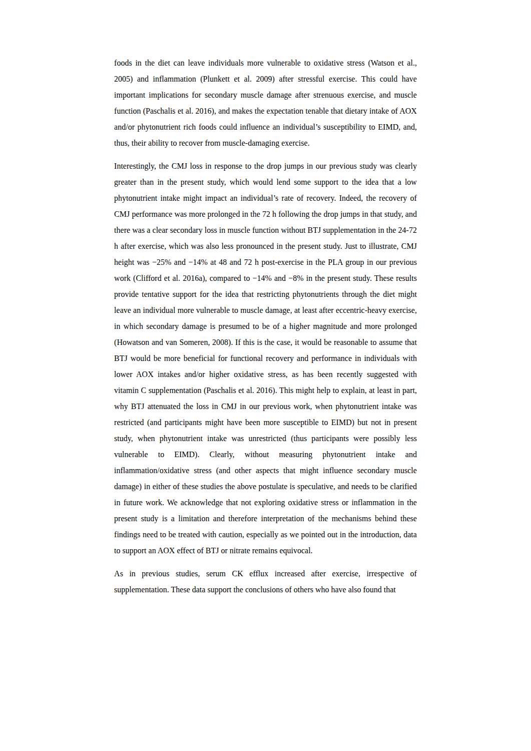foods in the diet can leave individuals more vulnerable to oxidative stress (Watson et al., 2005) and inflammation (Plunkett et al. 2009) after stressful exercise. This could have important implications for secondary muscle damage after strenuous exercise, and muscle function (Paschalis et al. 2016), and makes the expectation tenable that dietary intake of AOX and/or phytonutrient rich foods could influence an individual’s susceptibility to EIMD, and, thus, their ability to recover from muscle-damaging exercise.
Interestingly, the CMJ loss in response to the drop jumps in our previous study was clearly greater than in the present study, which would lend some support to the idea that a low phytonutrient intake might impact an individual’s rate of recovery. Indeed, the recovery of CMJ performance was more prolonged in the 72 h following the drop jumps in that study, and there was a clear secondary loss in muscle function without BTJ supplementation in the 24-72 h after exercise, which was also less pronounced in the present study. Just to illustrate, CMJ height was −25% and −14% at 48 and 72 h post-exercise in the PLA group in our previous work (Clifford et al. 2016a), compared to −14% and −8% in the present study. These results provide tentative support for the idea that restricting phytonutrients through the diet might leave an individual more vulnerable to muscle damage, at least after eccentric-heavy exercise, in which secondary damage is presumed to be of a higher magnitude and more prolonged (Howatson and van Someren, 2008). If this is the case, it would be reasonable to assume that BTJ would be more beneficial for functional recovery and performance in individuals with lower AOX intakes and/or higher oxidative stress, as has been recently suggested with vitamin C supplementation (Paschalis et al. 2016). This might help to explain, at least in part, why BTJ attenuated the loss in CMJ in our previous work, when phytonutrient intake was restricted (and participants might have been more susceptible to EIMD) but not in present study, when phytonutrient intake was unrestricted (thus participants were possibly less vulnerable to EIMD). Clearly, without measuring phytonutrient intake and inflammation/oxidative stress (and other aspects that might influence secondary muscle damage) in either of these studies the above postulate is speculative, and needs to be clarified in future work. We acknowledge that not exploring oxidative stress or inflammation in the present study is a limitation and therefore interpretation of the mechanisms behind these findings need to be treated with caution, especially as we pointed out in the introduction, data to support an AOX effect of BTJ or nitrate remains equivocal.
As in previous studies, serum CK efflux increased after exercise, irrespective of supplementation. These data support the conclusions of others who have also found that